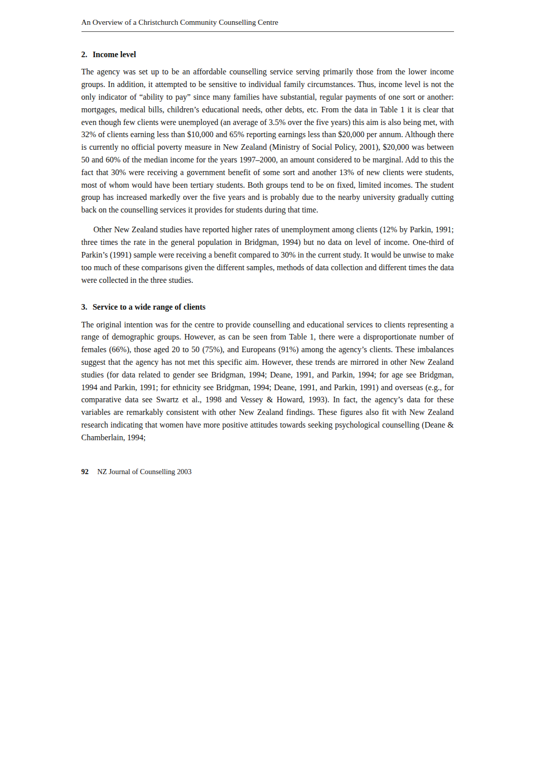An Overview of a Christchurch Community Counselling Centre
2. Income level
The agency was set up to be an affordable counselling service serving primarily those from the lower income groups. In addition, it attempted to be sensitive to individual family circumstances. Thus, income level is not the only indicator of “ability to pay” since many families have substantial, regular payments of one sort or another: mortgages, medical bills, children’s educational needs, other debts, etc. From the data in Table 1 it is clear that even though few clients were unemployed (an average of 3.5% over the five years) this aim is also being met, with 32% of clients earning less than $10,000 and 65% reporting earnings less than $20,000 per annum. Although there is currently no official poverty measure in New Zealand (Ministry of Social Policy, 2001), $20,000 was between 50 and 60% of the median income for the years 1997–2000, an amount considered to be marginal. Add to this the fact that 30% were receiving a government benefit of some sort and another 13% of new clients were students, most of whom would have been tertiary students. Both groups tend to be on fixed, limited incomes. The student group has increased markedly over the five years and is probably due to the nearby university gradually cutting back on the counselling services it provides for students during that time.
Other New Zealand studies have reported higher rates of unemployment among clients (12% by Parkin, 1991; three times the rate in the general population in Bridgman, 1994) but no data on level of income. One-third of Parkin’s (1991) sample were receiving a benefit compared to 30% in the current study. It would be unwise to make too much of these comparisons given the different samples, methods of data collection and different times the data were collected in the three studies.
3. Service to a wide range of clients
The original intention was for the centre to provide counselling and educational services to clients representing a range of demographic groups. However, as can be seen from Table 1, there were a disproportionate number of females (66%), those aged 20 to 50 (75%), and Europeans (91%) among the agency’s clients. These imbalances suggest that the agency has not met this specific aim. However, these trends are mirrored in other New Zealand studies (for data related to gender see Bridgman, 1994; Deane, 1991, and Parkin, 1994; for age see Bridgman, 1994 and Parkin, 1991; for ethnicity see Bridgman, 1994; Deane, 1991, and Parkin, 1991) and overseas (e.g., for comparative data see Swartz et al., 1998 and Vessey & Howard, 1993). In fact, the agency’s data for these variables are remarkably consistent with other New Zealand findings. These figures also fit with New Zealand research indicating that women have more positive attitudes towards seeking psychological counselling (Deane & Chamberlain, 1994;
92 NZ Journal of Counselling 2003